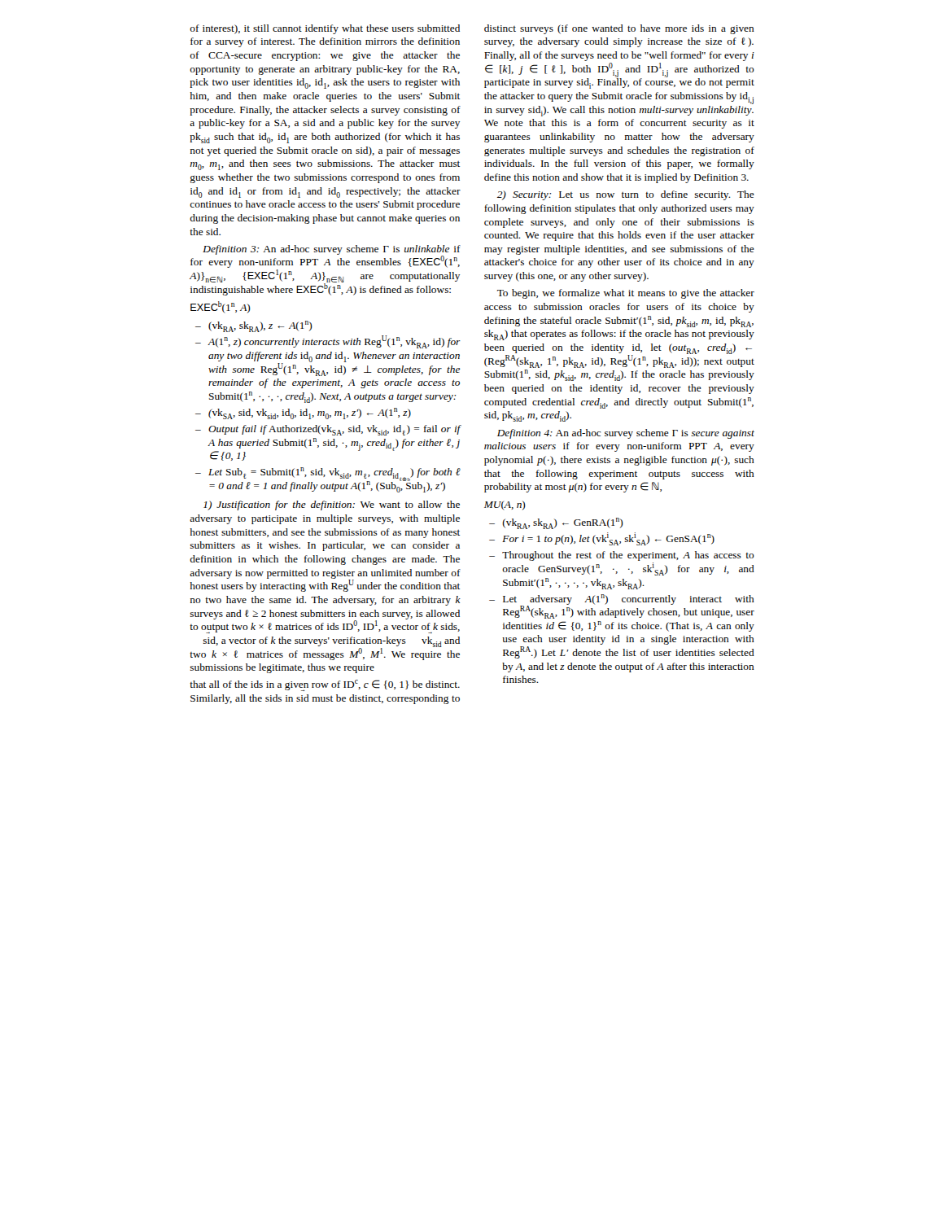of interest), it still cannot identify what these users submitted for a survey of interest. The definition mirrors the definition of CCA-secure encryption: we give the attacker the opportunity to generate an arbitrary public-key for the RA, pick two user identities id0, id1, ask the users to register with him, and then make oracle queries to the users' Submit procedure. Finally, the attacker selects a survey consisting of a public-key for a SA, a sid and a public key for the survey pksid such that id0, id1 are both authorized (for which it has not yet queried the Submit oracle on sid), a pair of messages m0, m1, and then sees two submissions. The attacker must guess whether the two submissions correspond to ones from id0 and id1 or from id1 and id0 respectively; the attacker continues to have oracle access to the users' Submit procedure during the decision-making phase but cannot make queries on the sid.
Definition 3: An ad-hoc survey scheme Γ is unlinkable if for every non-uniform PPT A the ensembles {EXEC0(1n, A)}n∈ℕ, {EXEC1(1n, A)}n∈ℕ are computationally indistinguishable where EXECb(1n, A) is defined as follows:
EXECb(1n, A)
(vkRA, skRA), z ← A(1n)
A(1n, z) concurrently interacts with RegU(1n, vkRA, id) for any two different ids id0 and id1. Whenever an interaction with some RegU(1n, vkRA, id) ≠ ⊥ completes, for the remainder of the experiment, A gets oracle access to Submit(1n, ·, ·, ·, credid). Next, A outputs a target survey:
(vkSA, sid, vksid, id0, id1, m0, m1, z′) ← A(1n, z)
Output fail if Authorized(vkSA, sid, vksid, idℓ) = fail or if A has queried Submit(1n, sid, ·, mj, credidℓ) for either ℓ, j ∈ {0, 1}
Let Subℓ = Submit(1n, sid, vksid, mℓ, credidℓ⊕b) for both ℓ = 0 and ℓ = 1 and finally output A(1n, (Sub0, Sub1), z′)
1) Justification for the definition: We want to allow the adversary to participate in multiple surveys, with multiple honest submitters, and see the submissions of as many honest submitters as it wishes. In particular, we can consider a definition in which the following changes are made. The adversary is now permitted to register an unlimited number of honest users by interacting with RegU under the condition that no two have the same id. The adversary, for an arbitrary k surveys and ℓ ≥ 2 honest submitters in each survey, is allowed to output two k × ℓ matrices of ids ID0, ID1, a vector of k sids, sid, a vector of k the surveys' verification-keys vksid and two k × ℓ matrices of messages M0, M1. We require the submissions be legitimate, thus we require
that all of the ids in a given row of IDc, c ∈ {0, 1} be distinct. Similarly, all the sids in sid must be distinct, corresponding to distinct surveys (if one wanted to have more ids in a given survey, the adversary could simply increase the size of ℓ). Finally, all of the surveys need to be "well formed" for every i ∈ [k], j ∈ [ℓ], both ID0i,j and ID1i,j are authorized to participate in survey sidi. Finally, of course, we do not permit the attacker to query the Submit oracle for submissions by idi,j in survey sidi). We call this notion multi-survey unlinkability. We note that this is a form of concurrent security as it guarantees unlinkability no matter how the adversary generates multiple surveys and schedules the registration of individuals. In the full version of this paper, we formally define this notion and show that it is implied by Definition 3.
2) Security: Let us now turn to define security. The following definition stipulates that only authorized users may complete surveys, and only one of their submissions is counted. We require that this holds even if the user attacker may register multiple identities, and see submissions of the attacker's choice for any other user of its choice and in any survey (this one, or any other survey).
To begin, we formalize what it means to give the attacker access to submission oracles for users of its choice by defining the stateful oracle Submit′(1n, sid, pksid, m, id, pkRA, skRA) that operates as follows: if the oracle has not previously been queried on the identity id, let (outRA, credid) ← (RegRA(skRA, 1n, pkRA, id), RegU(1n, pkRA, id)); next output Submit(1n, sid, pksid, m, credid). If the oracle has previously been queried on the identity id, recover the previously computed credential credid, and directly output Submit(1n, sid, pksid, m, credid).
Definition 4: An ad-hoc survey scheme Γ is secure against malicious users if for every non-uniform PPT A, every polynomial p(·), there exists a negligible function μ(·), such that the following experiment outputs success with probability at most μ(n) for every n ∈ ℕ,
MU(A, n)
(vkRA, skRA) ← GenRA(1n)
For i = 1 to p(n), let (vkiSA, skiSA) ← GenSA(1n)
Throughout the rest of the experiment, A has access to oracle GenSurvey(1n, ·, ·, skiSA) for any i, and Submit′(1n, ·, ·, ·, ·, vkRA, skRA).
Let adversary A(1n) concurrently interact with RegRA(skRA, 1n) with adaptively chosen, but unique, user identities id ∈ {0, 1}n of its choice. (That is, A can only use each user identity id in a single interaction with RegRA.) Let L′ denote the list of user identities selected by A, and let z denote the output of A after this interaction finishes.